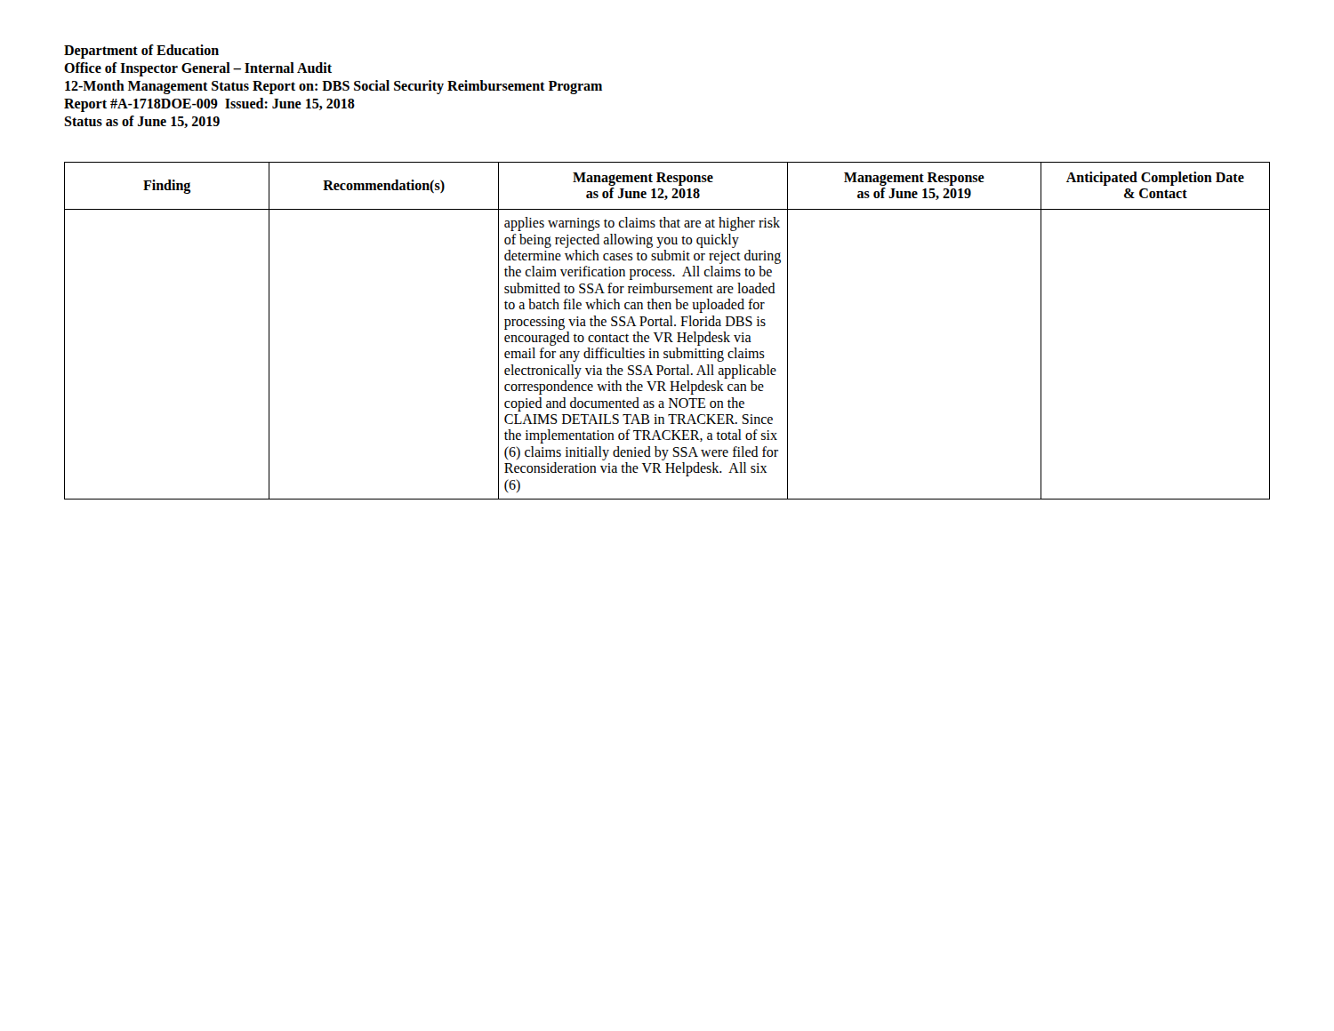Department of Education
Office of Inspector General – Internal Audit
12-Month Management Status Report on: DBS Social Security Reimbursement Program
Report #A-1718DOE-009 Issued: June 15, 2018
Status as of June 15, 2019
| Finding | Recommendation(s) | Management Response as of June 12, 2018 | Management Response as of June 15, 2019 | Anticipated Completion Date & Contact |
| --- | --- | --- | --- | --- |
| | | applies warnings to claims that are at higher risk of being rejected allowing you to quickly determine which cases to submit or reject during the claim verification process. All claims to be submitted to SSA for reimbursement are loaded to a batch file which can then be uploaded for processing via the SSA Portal. Florida DBS is encouraged to contact the VR Helpdesk via email for any difficulties in submitting claims electronically via the SSA Portal. All applicable correspondence with the VR Helpdesk can be copied and documented as a NOTE on the CLAIMS DETAILS TAB in TRACKER. Since the implementation of TRACKER, a total of six (6) claims initially denied by SSA were filed for Reconsideration via the VR Helpdesk. All six (6) | | |